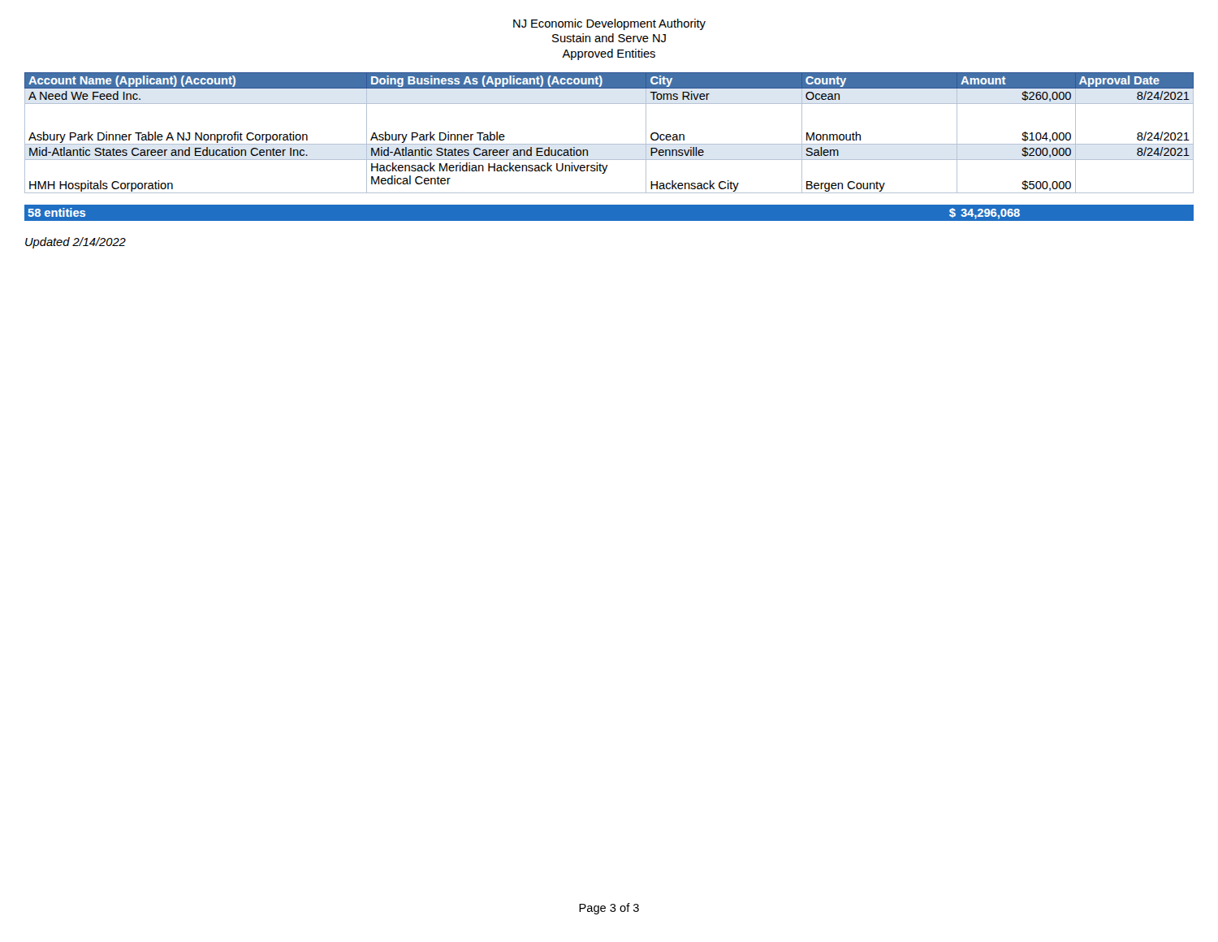NJ Economic Development Authority
Sustain and Serve NJ
Approved Entities
| Account Name (Applicant) (Account) | Doing Business As (Applicant) (Account) | City | County | Amount | Approval Date |
| --- | --- | --- | --- | --- | --- |
| A Need We Feed Inc. | | Toms River | Ocean | $260,000 | 8/24/2021 |
| Asbury Park Dinner Table A NJ Nonprofit Corporation | Asbury Park Dinner Table | Ocean | Monmouth | $104,000 | 8/24/2021 |
| Mid-Atlantic States Career and Education Center Inc. | Mid-Atlantic States Career and Education | Pennsville | Salem | $200,000 | 8/24/2021 |
| HMH Hospitals Corporation | Hackensack Meridian Hackensack University Medical Center | Hackensack City | Bergen County | $500,000 | |
| 58 entities | | | $ | 34,296,068 | |
Updated 2/14/2022
Page 3 of 3